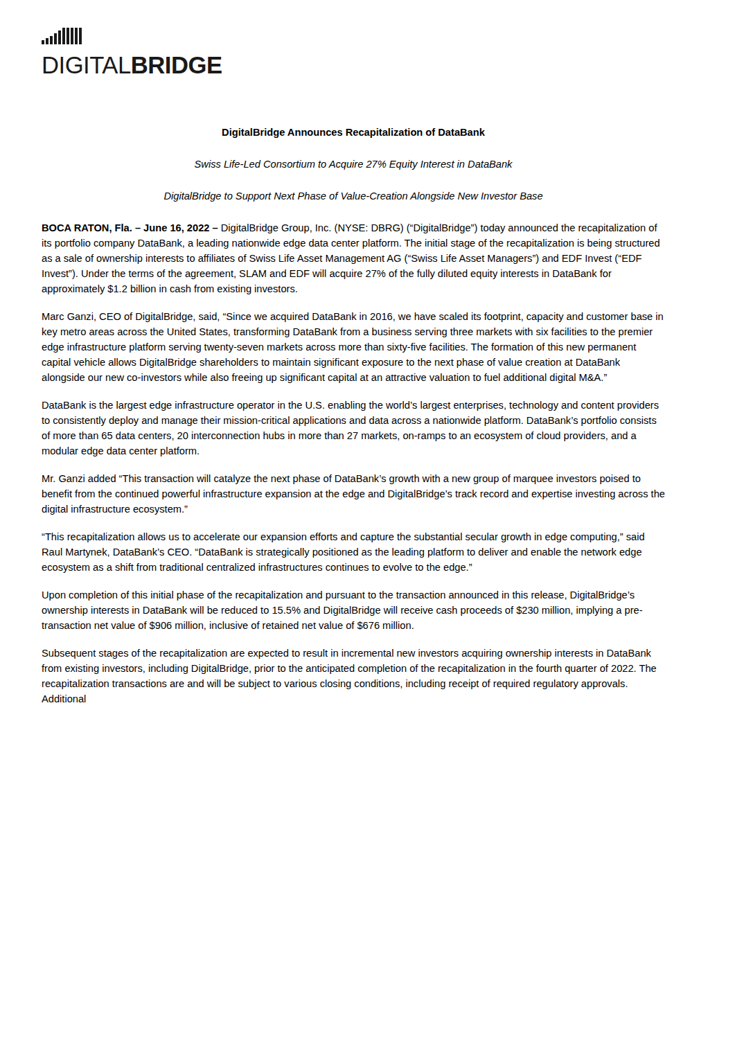DIGITALBRIDGE
DigitalBridge Announces Recapitalization of DataBank
Swiss Life-Led Consortium to Acquire 27% Equity Interest in DataBank
DigitalBridge to Support Next Phase of Value-Creation Alongside New Investor Base
BOCA RATON, Fla. – June 16, 2022 – DigitalBridge Group, Inc. (NYSE: DBRG) (“DigitalBridge”) today announced the recapitalization of its portfolio company DataBank, a leading nationwide edge data center platform. The initial stage of the recapitalization is being structured as a sale of ownership interests to affiliates of Swiss Life Asset Management AG (“Swiss Life Asset Managers”) and EDF Invest (“EDF Invest”). Under the terms of the agreement, SLAM and EDF will acquire 27% of the fully diluted equity interests in DataBank for approximately $1.2 billion in cash from existing investors.
Marc Ganzi, CEO of DigitalBridge, said, “Since we acquired DataBank in 2016, we have scaled its footprint, capacity and customer base in key metro areas across the United States, transforming DataBank from a business serving three markets with six facilities to the premier edge infrastructure platform serving twenty-seven markets across more than sixty-five facilities. The formation of this new permanent capital vehicle allows DigitalBridge shareholders to maintain significant exposure to the next phase of value creation at DataBank alongside our new co-investors while also freeing up significant capital at an attractive valuation to fuel additional digital M&A.”
DataBank is the largest edge infrastructure operator in the U.S. enabling the world’s largest enterprises, technology and content providers to consistently deploy and manage their mission-critical applications and data across a nationwide platform. DataBank’s portfolio consists of more than 65 data centers, 20 interconnection hubs in more than 27 markets, on-ramps to an ecosystem of cloud providers, and a modular edge data center platform.
Mr. Ganzi added “This transaction will catalyze the next phase of DataBank’s growth with a new group of marquee investors poised to benefit from the continued powerful infrastructure expansion at the edge and DigitalBridge’s track record and expertise investing across the digital infrastructure ecosystem.”
“This recapitalization allows us to accelerate our expansion efforts and capture the substantial secular growth in edge computing,” said Raul Martynek, DataBank’s CEO. “DataBank is strategically positioned as the leading platform to deliver and enable the network edge ecosystem as a shift from traditional centralized infrastructures continues to evolve to the edge.”
Upon completion of this initial phase of the recapitalization and pursuant to the transaction announced in this release, DigitalBridge’s ownership interests in DataBank will be reduced to 15.5% and DigitalBridge will receive cash proceeds of $230 million, implying a pre-transaction net value of $906 million, inclusive of retained net value of $676 million.
Subsequent stages of the recapitalization are expected to result in incremental new investors acquiring ownership interests in DataBank from existing investors, including DigitalBridge, prior to the anticipated completion of the recapitalization in the fourth quarter of 2022. The recapitalization transactions are and will be subject to various closing conditions, including receipt of required regulatory approvals. Additional